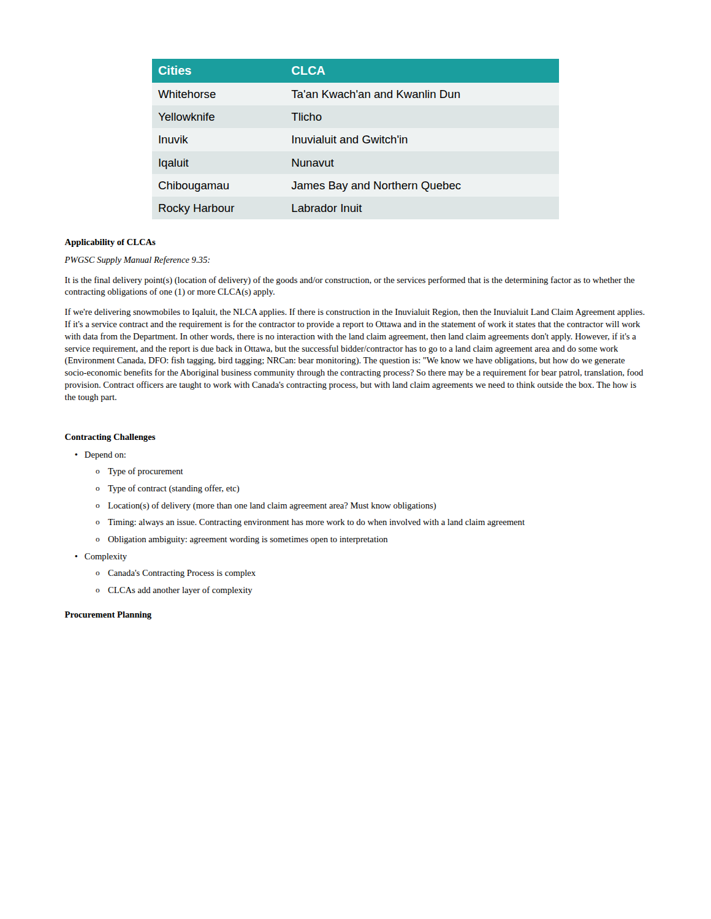| Cities | CLCA |
| --- | --- |
| Whitehorse | Ta'an Kwach'an and Kwanlin Dun |
| Yellowknife | Tlicho |
| Inuvik | Inuvialuit and Gwitch'in |
| Iqaluit | Nunavut |
| Chibougamau | James Bay and Northern Quebec |
| Rocky Harbour | Labrador Inuit |
Applicability of CLCAs
PWGSC Supply Manual Reference 9.35:
It is the final delivery point(s) (location of delivery) of the goods and/or construction, or the services performed that is the determining factor as to whether the contracting obligations of one (1) or more CLCA(s) apply.
If we're delivering snowmobiles to Iqaluit, the NLCA applies. If there is construction in the Inuvialuit Region, then the Inuvialuit Land Claim Agreement applies. If it's a service contract and the requirement is for the contractor to provide a report to Ottawa and in the statement of work it states that the contractor will work with data from the Department. In other words, there is no interaction with the land claim agreement, then land claim agreements don't apply. However, if it's a service requirement, and the report is due back in Ottawa, but the successful bidder/contractor has to go to a land claim agreement area and do some work (Environment Canada, DFO: fish tagging, bird tagging; NRCan: bear monitoring). The question is: "We know we have obligations, but how do we generate socio-economic benefits for the Aboriginal business community through the contracting process? So there may be a requirement for bear patrol, translation, food provision. Contract officers are taught to work with Canada's contracting process, but with land claim agreements we need to think outside the box. The how is the tough part.
Contracting Challenges
Depend on:
Type of procurement
Type of contract (standing offer, etc)
Location(s) of delivery (more than one land claim agreement area? Must know obligations)
Timing: always an issue. Contracting environment has more work to do when involved with a land claim agreement
Obligation ambiguity: agreement wording is sometimes open to interpretation
Complexity
Canada's Contracting Process is complex
CLCAs add another layer of complexity
Procurement Planning